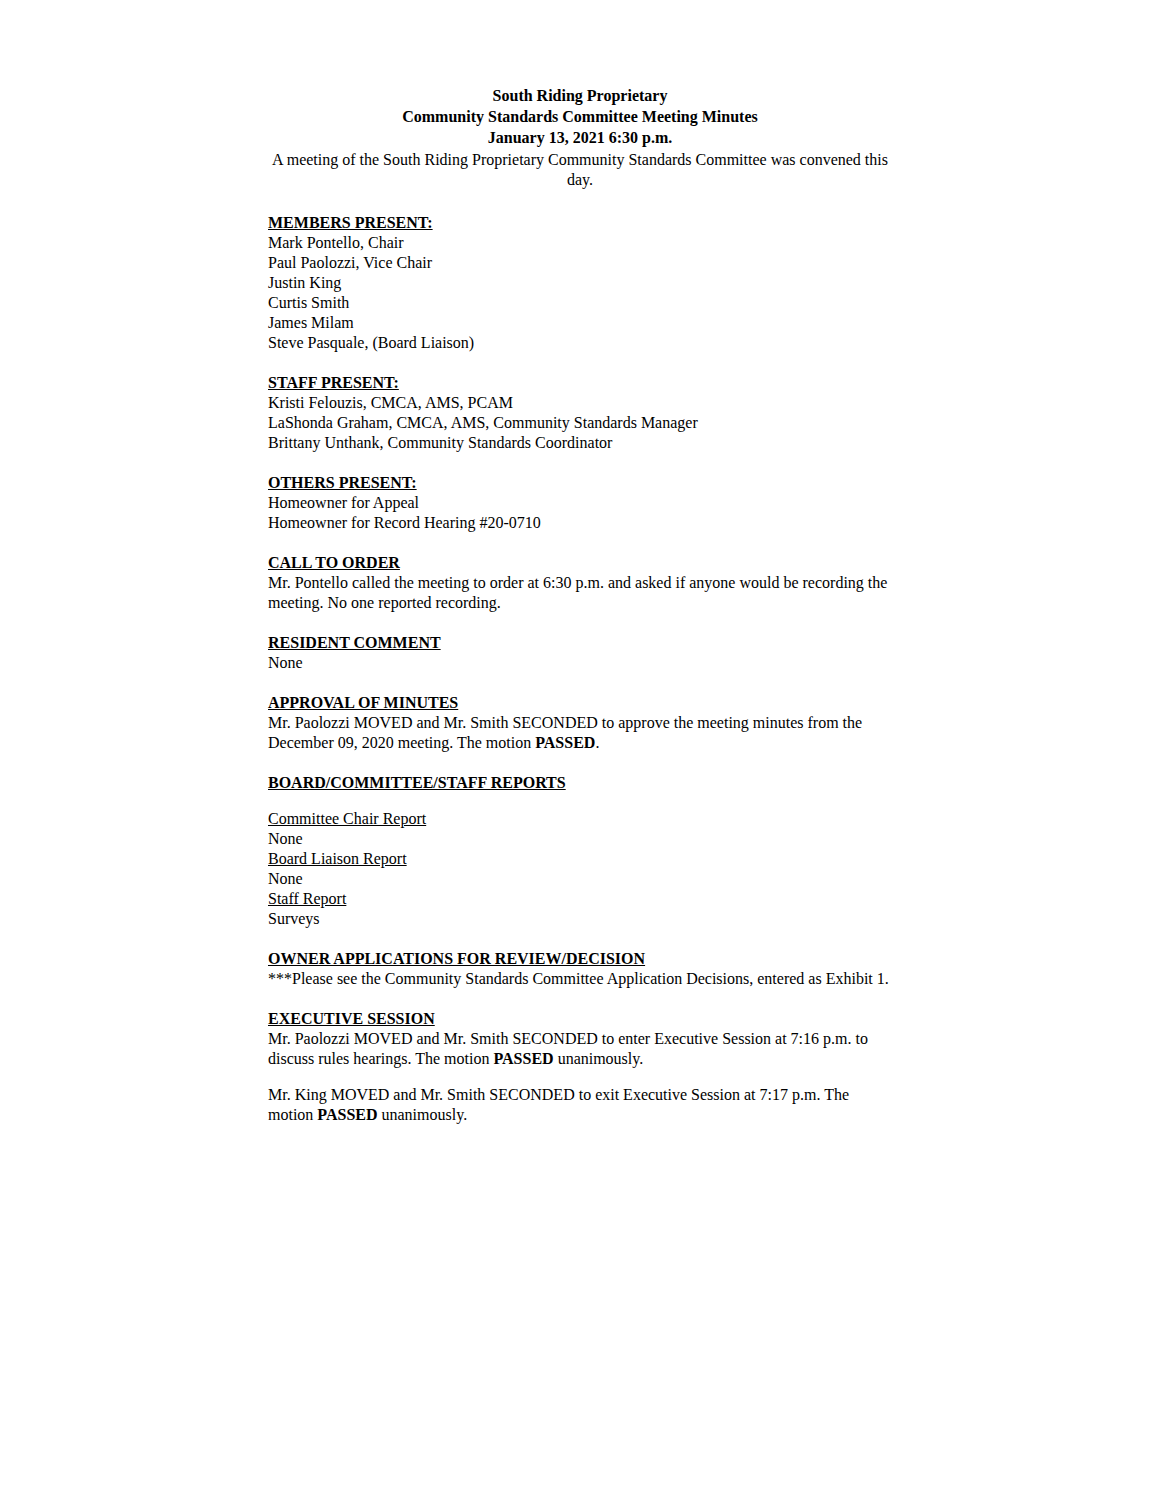South Riding Proprietary Community Standards Committee Meeting Minutes January 13, 2021 6:30 p.m.
A meeting of the South Riding Proprietary Community Standards Committee was convened this day.
MEMBERS PRESENT:
Mark Pontello, Chair
Paul Paolozzi, Vice Chair
Justin King
Curtis Smith
James Milam
Steve Pasquale, (Board Liaison)
STAFF PRESENT:
Kristi Felouzis, CMCA, AMS, PCAM
LaShonda Graham, CMCA, AMS, Community Standards Manager
Brittany Unthank, Community Standards Coordinator
OTHERS PRESENT:
Homeowner for Appeal
Homeowner for Record Hearing #20-0710
CALL TO ORDER
Mr. Pontello called the meeting to order at 6:30 p.m. and asked if anyone would be recording the meeting. No one reported recording.
RESIDENT COMMENT
None
APPROVAL OF MINUTES
Mr. Paolozzi MOVED and Mr. Smith SECONDED to approve the meeting minutes from the December 09, 2020 meeting. The motion PASSED.
BOARD/COMMITTEE/STAFF REPORTS
Committee Chair Report
None
Board Liaison Report
None
Staff Report
Surveys
OWNER APPLICATIONS FOR REVIEW/DECISION
***Please see the Community Standards Committee Application Decisions, entered as Exhibit 1.
EXECUTIVE SESSION
Mr. Paolozzi MOVED and Mr. Smith SECONDED to enter Executive Session at 7:16 p.m. to discuss rules hearings. The motion PASSED unanimously.
Mr. King MOVED and Mr. Smith SECONDED to exit Executive Session at 7:17 p.m. The motion PASSED unanimously.